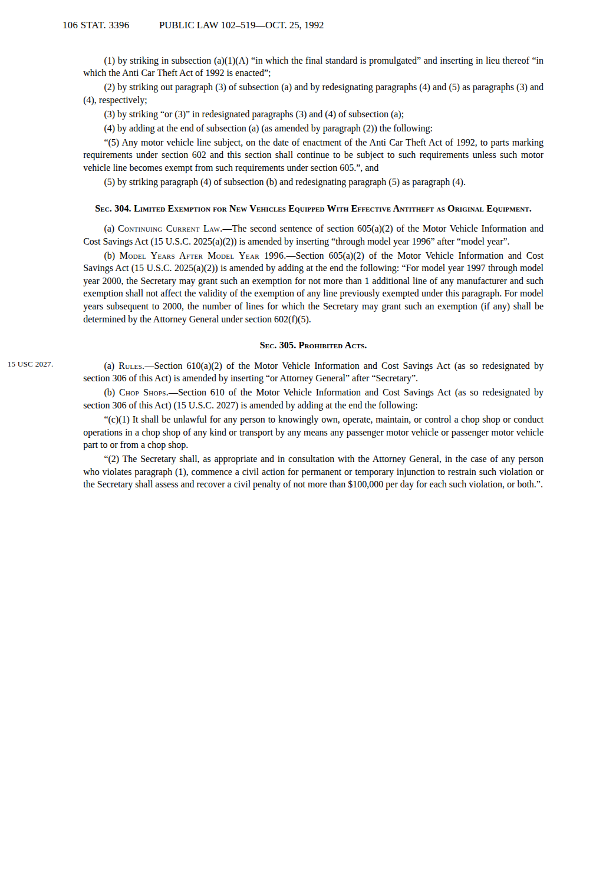106 STAT. 3396 PUBLIC LAW 102–519—OCT. 25, 1992
(1) by striking in subsection (a)(1)(A) “in which the final standard is promulgated” and inserting in lieu thereof “in which the Anti Car Theft Act of 1992 is enacted”;
(2) by striking out paragraph (3) of subsection (a) and by redesignating paragraphs (4) and (5) as paragraphs (3) and (4), respectively;
(3) by striking “or (3)” in redesignated paragraphs (3) and (4) of subsection (a);
(4) by adding at the end of subsection (a) (as amended by paragraph (2)) the following:
“(5) Any motor vehicle line subject, on the date of enactment of the Anti Car Theft Act of 1992, to parts marking requirements under section 602 and this section shall continue to be subject to such requirements unless such motor vehicle line becomes exempt from such requirements under section 605.”, and
(5) by striking paragraph (4) of subsection (b) and redesignating paragraph (5) as paragraph (4).
Sec. 304. Limited Exemption for New Vehicles Equipped With Effective Antitheft as Original Equipment.
(a) Continuing Current Law.—The second sentence of section 605(a)(2) of the Motor Vehicle Information and Cost Savings Act (15 U.S.C. 2025(a)(2)) is amended by inserting “through model year 1996” after “model year”.
(b) Model Years After Model Year 1996.—Section 605(a)(2) of the Motor Vehicle Information and Cost Savings Act (15 U.S.C. 2025(a)(2)) is amended by adding at the end the following: “For model year 1997 through model year 2000, the Secretary may grant such an exemption for not more than 1 additional line of any manufacturer and such exemption shall not affect the validity of the exemption of any line previously exempted under this paragraph. For model years subsequent to 2000, the number of lines for which the Secretary may grant such an exemption (if any) shall be determined by the Attorney General under section 602(f)(5).
Sec. 305. Prohibited Acts.
15 USC 2027. (a) Rules.—Section 610(a)(2) of the Motor Vehicle Information and Cost Savings Act (as so redesignated by section 306 of this Act) is amended by inserting “or Attorney General” after “Secretary”.
(b) Chop Shops.—Section 610 of the Motor Vehicle Information and Cost Savings Act (as so redesignated by section 306 of this Act) (15 U.S.C. 2027) is amended by adding at the end the following:
“(c)(1) It shall be unlawful for any person to knowingly own, operate, maintain, or control a chop shop or conduct operations in a chop shop of any kind or transport by any means any passenger motor vehicle or passenger motor vehicle part to or from a chop shop.
“(2) The Secretary shall, as appropriate and in consultation with the Attorney General, in the case of any person who violates paragraph (1), commence a civil action for permanent or temporary injunction to restrain such violation or the Secretary shall assess and recover a civil penalty of not more than $100,000 per day for each such violation, or both.”.